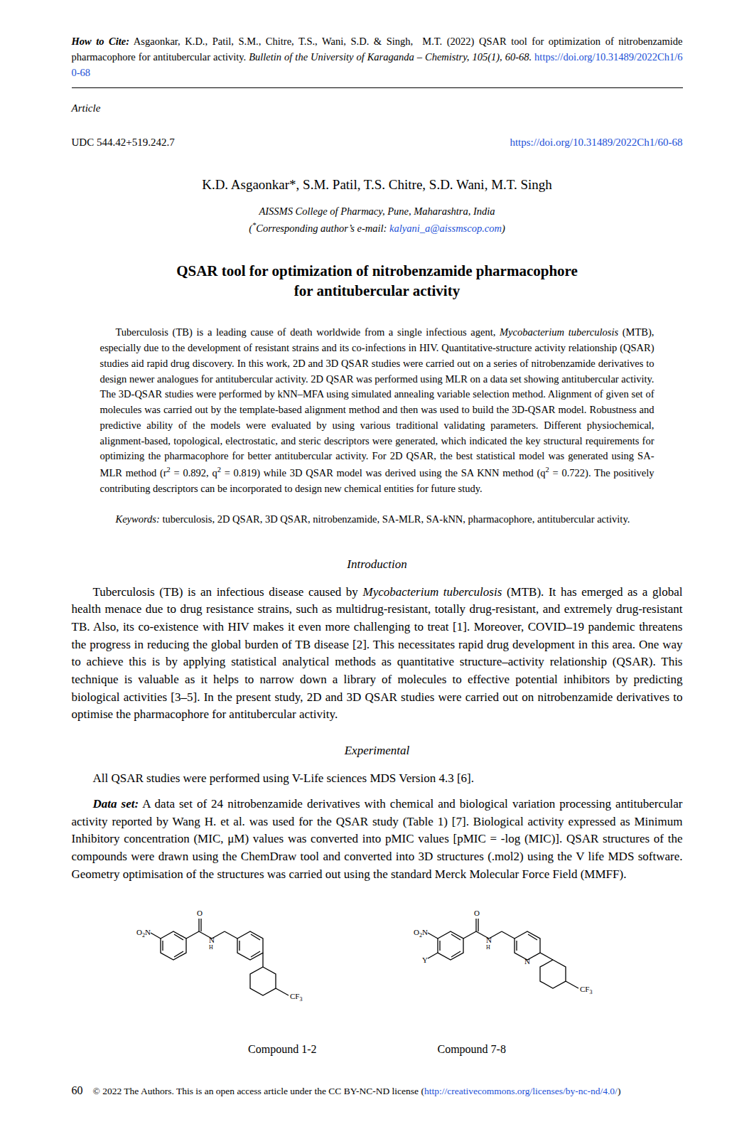How to Cite: Asgaonkar, K.D., Patil, S.M., Chitre, T.S., Wani, S.D. & Singh, M.T. (2022) QSAR tool for optimization of nitrobenzamide pharmacophore for antitubercular activity. Bulletin of the University of Karaganda – Chemistry, 105(1), 60-68. https://doi.org/10.31489/2022Ch1/60-68
Article
UDC 544.42+519.242.7
https://doi.org/10.31489/2022Ch1/60-68
K.D. Asgaonkar*, S.M. Patil, T.S. Chitre, S.D. Wani, M.T. Singh
AISSMS College of Pharmacy, Pune, Maharashtra, India
(*Corresponding author’s e-mail: kalyani_a@aissmscop.com)
QSAR tool for optimization of nitrobenzamide pharmacophore
for antitubercular activity
Tuberculosis (TB) is a leading cause of death worldwide from a single infectious agent, Mycobacterium tuberculosis (MTB), especially due to the development of resistant strains and its co-infections in HIV. Quantitative-structure activity relationship (QSAR) studies aid rapid drug discovery. In this work, 2D and 3D QSAR studies were carried out on a series of nitrobenzamide derivatives to design newer analogues for antitubercular activity. 2D QSAR was performed using MLR on a data set showing antitubercular activity. The 3D-QSAR studies were performed by kNN–MFA using simulated annealing variable selection method. Alignment of given set of molecules was carried out by the template-based alignment method and then was used to build the 3D-QSAR model. Robustness and predictive ability of the models were evaluated by using various traditional validating parameters. Different physiochemical, alignment-based, topological, electrostatic, and steric descriptors were generated, which indicated the key structural requirements for optimizing the pharmacophore for better antitubercular activity. For 2D QSAR, the best statistical model was generated using SA-MLR method (r2 = 0.892, q2 = 0.819) while 3D QSAR model was derived using the SA KNN method (q2 = 0.722). The positively contributing descriptors can be incorporated to design new chemical entities for future study.
Keywords: tuberculosis, 2D QSAR, 3D QSAR, nitrobenzamide, SA-MLR, SA-kNN, pharmacophore, antitubercular activity.
Introduction
Tuberculosis (TB) is an infectious disease caused by Mycobacterium tuberculosis (MTB). It has emerged as a global health menace due to drug resistance strains, such as multidrug-resistant, totally drug-resistant, and extremely drug-resistant TB. Also, its co-existence with HIV makes it even more challenging to treat [1]. Moreover, COVID–19 pandemic threatens the progress in reducing the global burden of TB disease [2]. This necessitates rapid drug development in this area. One way to achieve this is by applying statistical analytical methods as quantitative structure–activity relationship (QSAR). This technique is valuable as it helps to narrow down a library of molecules to effective potential inhibitors by predicting biological activities [3–5]. In the present study, 2D and 3D QSAR studies were carried out on nitrobenzamide derivatives to optimise the pharmacophore for antitubercular activity.
Experimental
All QSAR studies were performed using V-Life sciences MDS Version 4.3 [6].
Data set: A data set of 24 nitrobenzamide derivatives with chemical and biological variation processing antitubercular activity reported by Wang H. et al. was used for the QSAR study (Table 1) [7]. Biological activity expressed as Minimum Inhibitory concentration (MIC, μM) values was converted into pMIC values [pMIC = -log (MIC)]. QSAR structures of the compounds were drawn using the ChemDraw tool and converted into 3D structures (.mol2) using the V life MDS software. Geometry optimisation of the structures was carried out using the standard Merck Molecular Force Field (MMFF).
O2N O N H CF3
O2N Y O N H N CF3
Compound 1-2
Compound 7-8
60 © 2022 The Authors. This is an open access article under the CC BY-NC-ND license (http://creativecommons.org/licenses/by-nc-nd/4.0/)